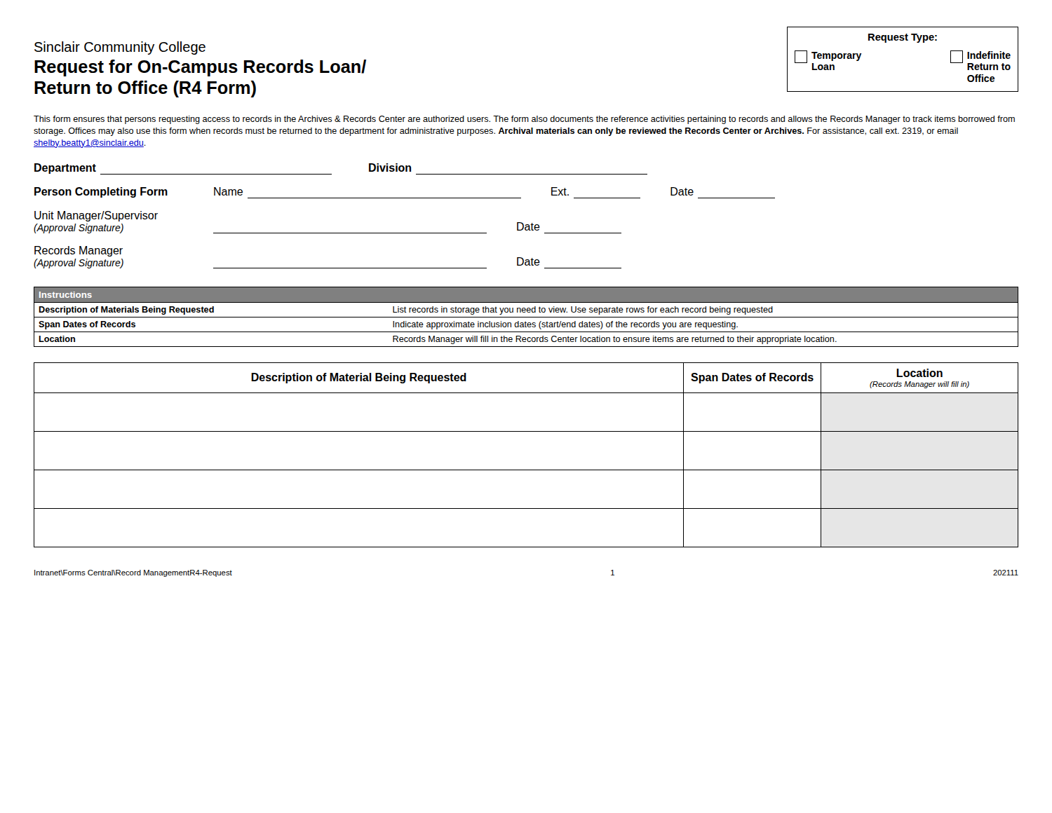Request Type:
Temporary
Loan
Indefinite
Return to
Office
Sinclair Community College
Request for On-Campus Records Loan/
Return to Office (R4 Form)
This form ensures that persons requesting access to records in the Archives & Records Center are authorized users. The form also documents the reference activities pertaining to records and allows the Records Manager to track items borrowed from storage. Offices may also use this form when records must be returned to the department for administrative purposes. Archival materials can only be reviewed the Records Center or Archives. For assistance, call ext. 2319, or email shelby.beatty1@sinclair.edu.
Department Division
Person Completing Form Name Ext. Date
Unit Manager/Supervisor (Approval Signature) Date
Records Manager (Approval Signature) Date
| Instructions |
| --- |
| Description of Materials Being Requested | List records in storage that you need to view. Use separate rows for each record being requested |
| Span Dates of Records | Indicate approximate inclusion dates (start/end dates) of the records you are requesting. |
| Location | Records Manager will fill in the Records Center location to ensure items are returned to their appropriate location. |
| Description of Material Being Requested | Span Dates of Records | Location (Records Manager will fill in) |
| --- | --- | --- |
Intranet\Forms Central\Record ManagementR4-Request
1
202111